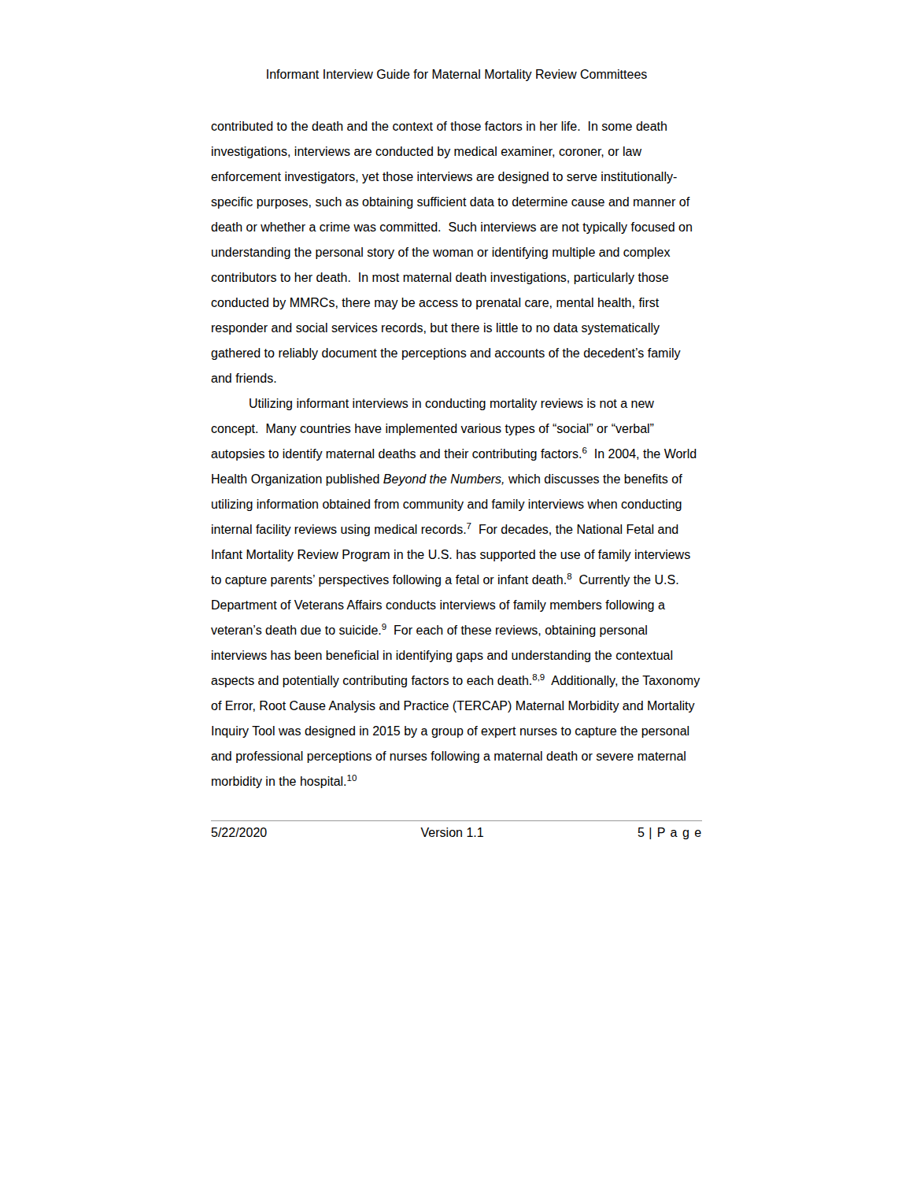Informant Interview Guide for Maternal Mortality Review Committees
contributed to the death and the context of those factors in her life. In some death investigations, interviews are conducted by medical examiner, coroner, or law enforcement investigators, yet those interviews are designed to serve institutionally-specific purposes, such as obtaining sufficient data to determine cause and manner of death or whether a crime was committed. Such interviews are not typically focused on understanding the personal story of the woman or identifying multiple and complex contributors to her death. In most maternal death investigations, particularly those conducted by MMRCs, there may be access to prenatal care, mental health, first responder and social services records, but there is little to no data systematically gathered to reliably document the perceptions and accounts of the decedent’s family and friends.
Utilizing informant interviews in conducting mortality reviews is not a new concept. Many countries have implemented various types of “social” or “verbal” autopsies to identify maternal deaths and their contributing factors.6 In 2004, the World Health Organization published Beyond the Numbers, which discusses the benefits of utilizing information obtained from community and family interviews when conducting internal facility reviews using medical records.7 For decades, the National Fetal and Infant Mortality Review Program in the U.S. has supported the use of family interviews to capture parents’ perspectives following a fetal or infant death.8 Currently the U.S. Department of Veterans Affairs conducts interviews of family members following a veteran’s death due to suicide.9 For each of these reviews, obtaining personal interviews has been beneficial in identifying gaps and understanding the contextual aspects and potentially contributing factors to each death.8,9 Additionally, the Taxonomy of Error, Root Cause Analysis and Practice (TERCAP) Maternal Morbidity and Mortality Inquiry Tool was designed in 2015 by a group of expert nurses to capture the personal and professional perceptions of nurses following a maternal death or severe maternal morbidity in the hospital.10
5/22/2020 Version 1.1 5 | P a g e